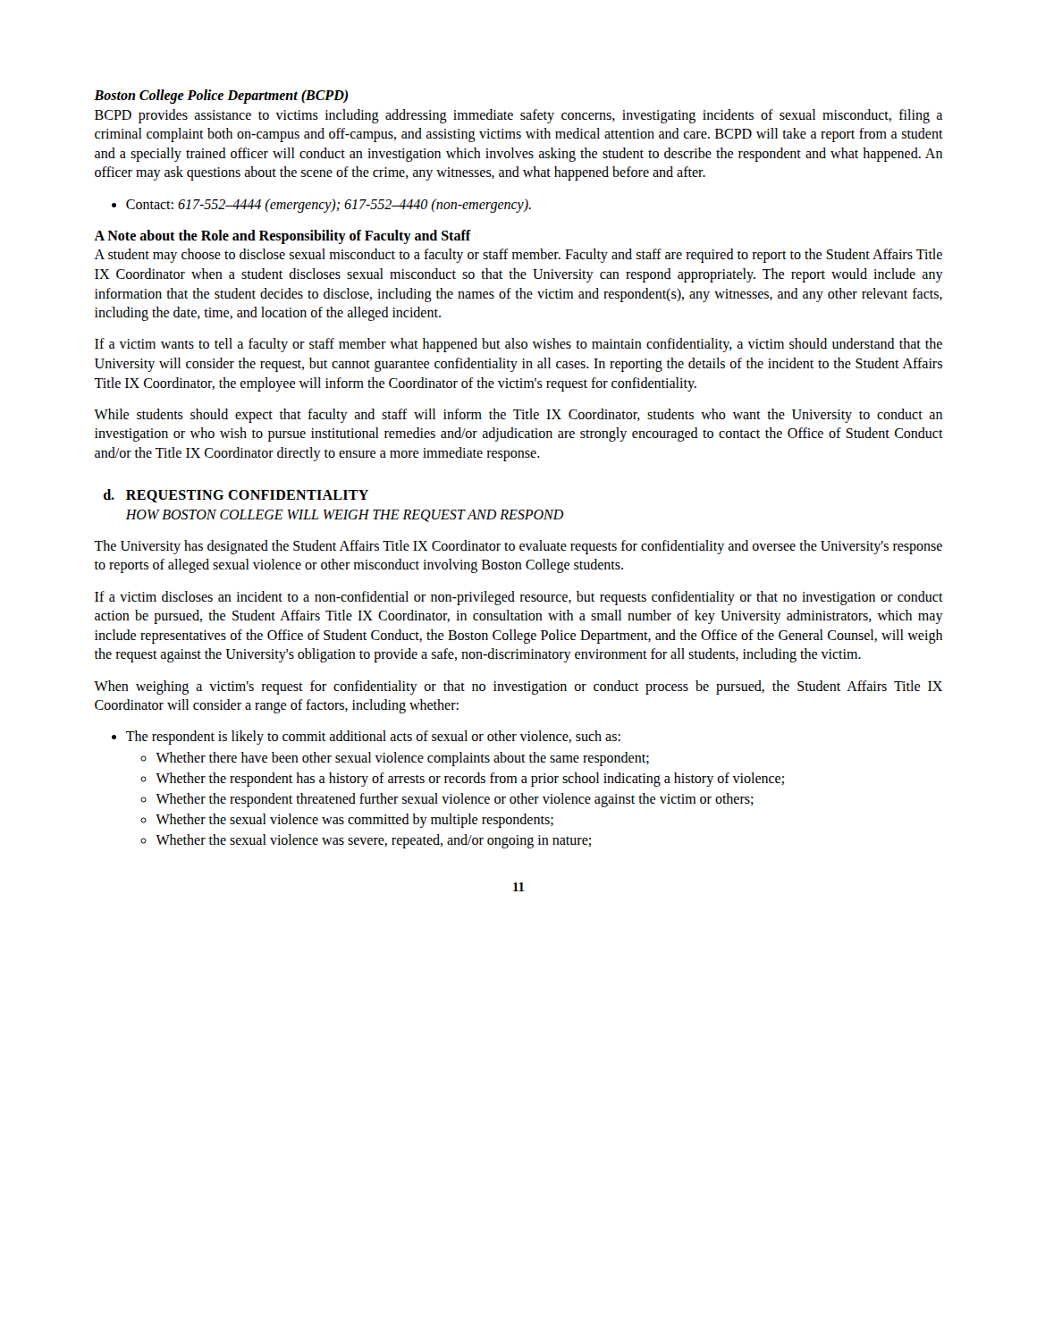Boston College Police Department (BCPD)
BCPD provides assistance to victims including addressing immediate safety concerns, investigating incidents of sexual misconduct, filing a criminal complaint both on-campus and off-campus, and assisting victims with medical attention and care. BCPD will take a report from a student and a specially trained officer will conduct an investigation which involves asking the student to describe the respondent and what happened. An officer may ask questions about the scene of the crime, any witnesses, and what happened before and after.
Contact: 617-552–4444 (emergency); 617-552–4440 (non-emergency).
A Note about the Role and Responsibility of Faculty and Staff
A student may choose to disclose sexual misconduct to a faculty or staff member. Faculty and staff are required to report to the Student Affairs Title IX Coordinator when a student discloses sexual misconduct so that the University can respond appropriately. The report would include any information that the student decides to disclose, including the names of the victim and respondent(s), any witnesses, and any other relevant facts, including the date, time, and location of the alleged incident.
If a victim wants to tell a faculty or staff member what happened but also wishes to maintain confidentiality, a victim should understand that the University will consider the request, but cannot guarantee confidentiality in all cases. In reporting the details of the incident to the Student Affairs Title IX Coordinator, the employee will inform the Coordinator of the victim's request for confidentiality.
While students should expect that faculty and staff will inform the Title IX Coordinator, students who want the University to conduct an investigation or who wish to pursue institutional remedies and/or adjudication are strongly encouraged to contact the Office of Student Conduct and/or the Title IX Coordinator directly to ensure a more immediate response.
d. REQUESTING CONFIDENTIALITY
HOW BOSTON COLLEGE WILL WEIGH THE REQUEST AND RESPOND
The University has designated the Student Affairs Title IX Coordinator to evaluate requests for confidentiality and oversee the University's response to reports of alleged sexual violence or other misconduct involving Boston College students.
If a victim discloses an incident to a non-confidential or non-privileged resource, but requests confidentiality or that no investigation or conduct action be pursued, the Student Affairs Title IX Coordinator, in consultation with a small number of key University administrators, which may include representatives of the Office of Student Conduct, the Boston College Police Department, and the Office of the General Counsel, will weigh the request against the University's obligation to provide a safe, non-discriminatory environment for all students, including the victim.
When weighing a victim's request for confidentiality or that no investigation or conduct process be pursued, the Student Affairs Title IX Coordinator will consider a range of factors, including whether:
The respondent is likely to commit additional acts of sexual or other violence, such as:
Whether there have been other sexual violence complaints about the same respondent;
Whether the respondent has a history of arrests or records from a prior school indicating a history of violence;
Whether the respondent threatened further sexual violence or other violence against the victim or others;
Whether the sexual violence was committed by multiple respondents;
Whether the sexual violence was severe, repeated, and/or ongoing in nature;
11